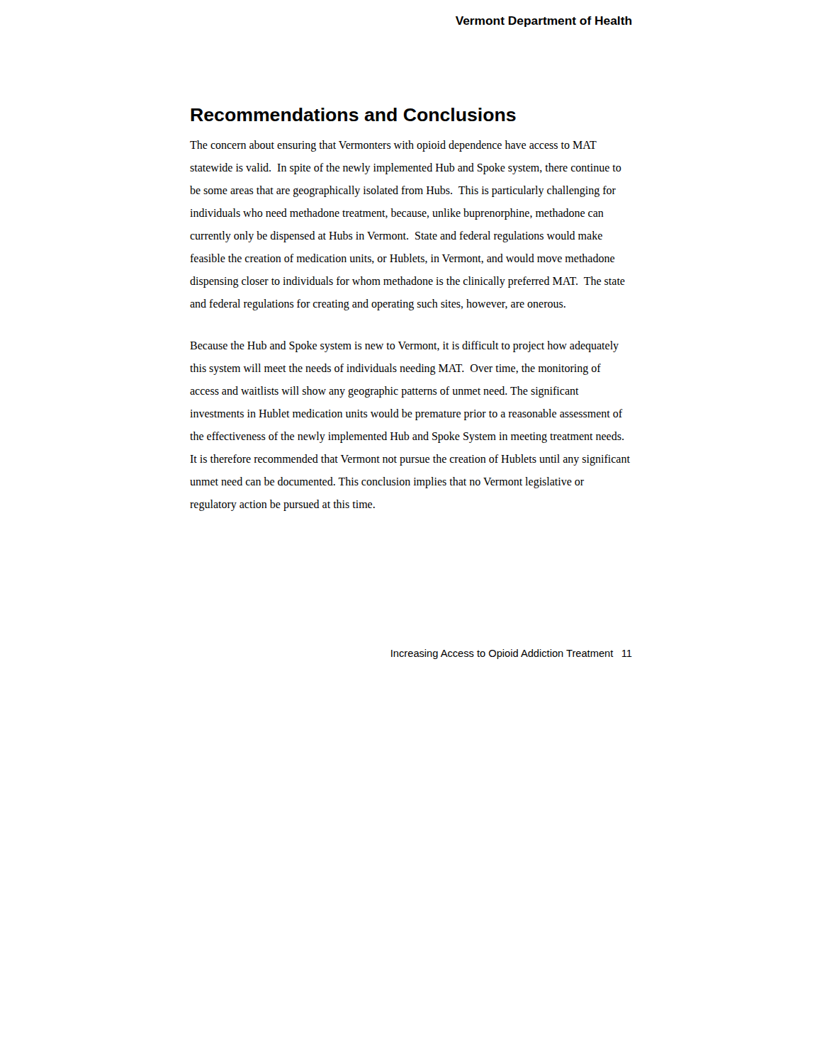Vermont Department of Health
Recommendations and Conclusions
The concern about ensuring that Vermonters with opioid dependence have access to MAT statewide is valid. In spite of the newly implemented Hub and Spoke system, there continue to be some areas that are geographically isolated from Hubs. This is particularly challenging for individuals who need methadone treatment, because, unlike buprenorphine, methadone can currently only be dispensed at Hubs in Vermont. State and federal regulations would make feasible the creation of medication units, or Hublets, in Vermont, and would move methadone dispensing closer to individuals for whom methadone is the clinically preferred MAT. The state and federal regulations for creating and operating such sites, however, are onerous.
Because the Hub and Spoke system is new to Vermont, it is difficult to project how adequately this system will meet the needs of individuals needing MAT. Over time, the monitoring of access and waitlists will show any geographic patterns of unmet need. The significant investments in Hublet medication units would be premature prior to a reasonable assessment of the effectiveness of the newly implemented Hub and Spoke System in meeting treatment needs. It is therefore recommended that Vermont not pursue the creation of Hublets until any significant unmet need can be documented. This conclusion implies that no Vermont legislative or regulatory action be pursued at this time.
Increasing Access to Opioid Addiction Treatment11